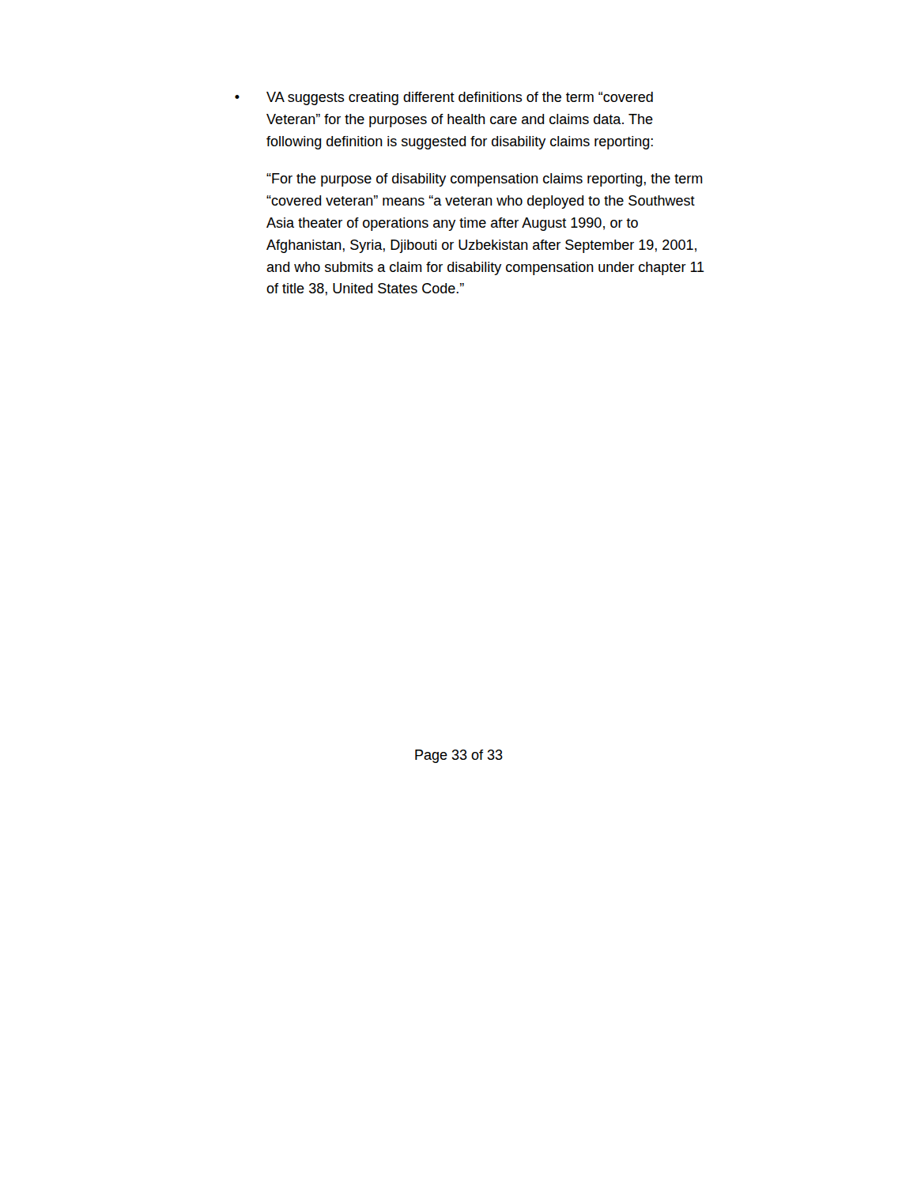VA suggests creating different definitions of the term “covered Veteran” for the purposes of health care and claims data. The following definition is suggested for disability claims reporting:
“For the purpose of disability compensation claims reporting, the term “covered veteran” means “a veteran who deployed to the Southwest Asia theater of operations any time after August 1990, or to Afghanistan, Syria, Djibouti or Uzbekistan after September 19, 2001, and who submits a claim for disability compensation under chapter 11 of title 38, United States Code.”
Page 33 of 33